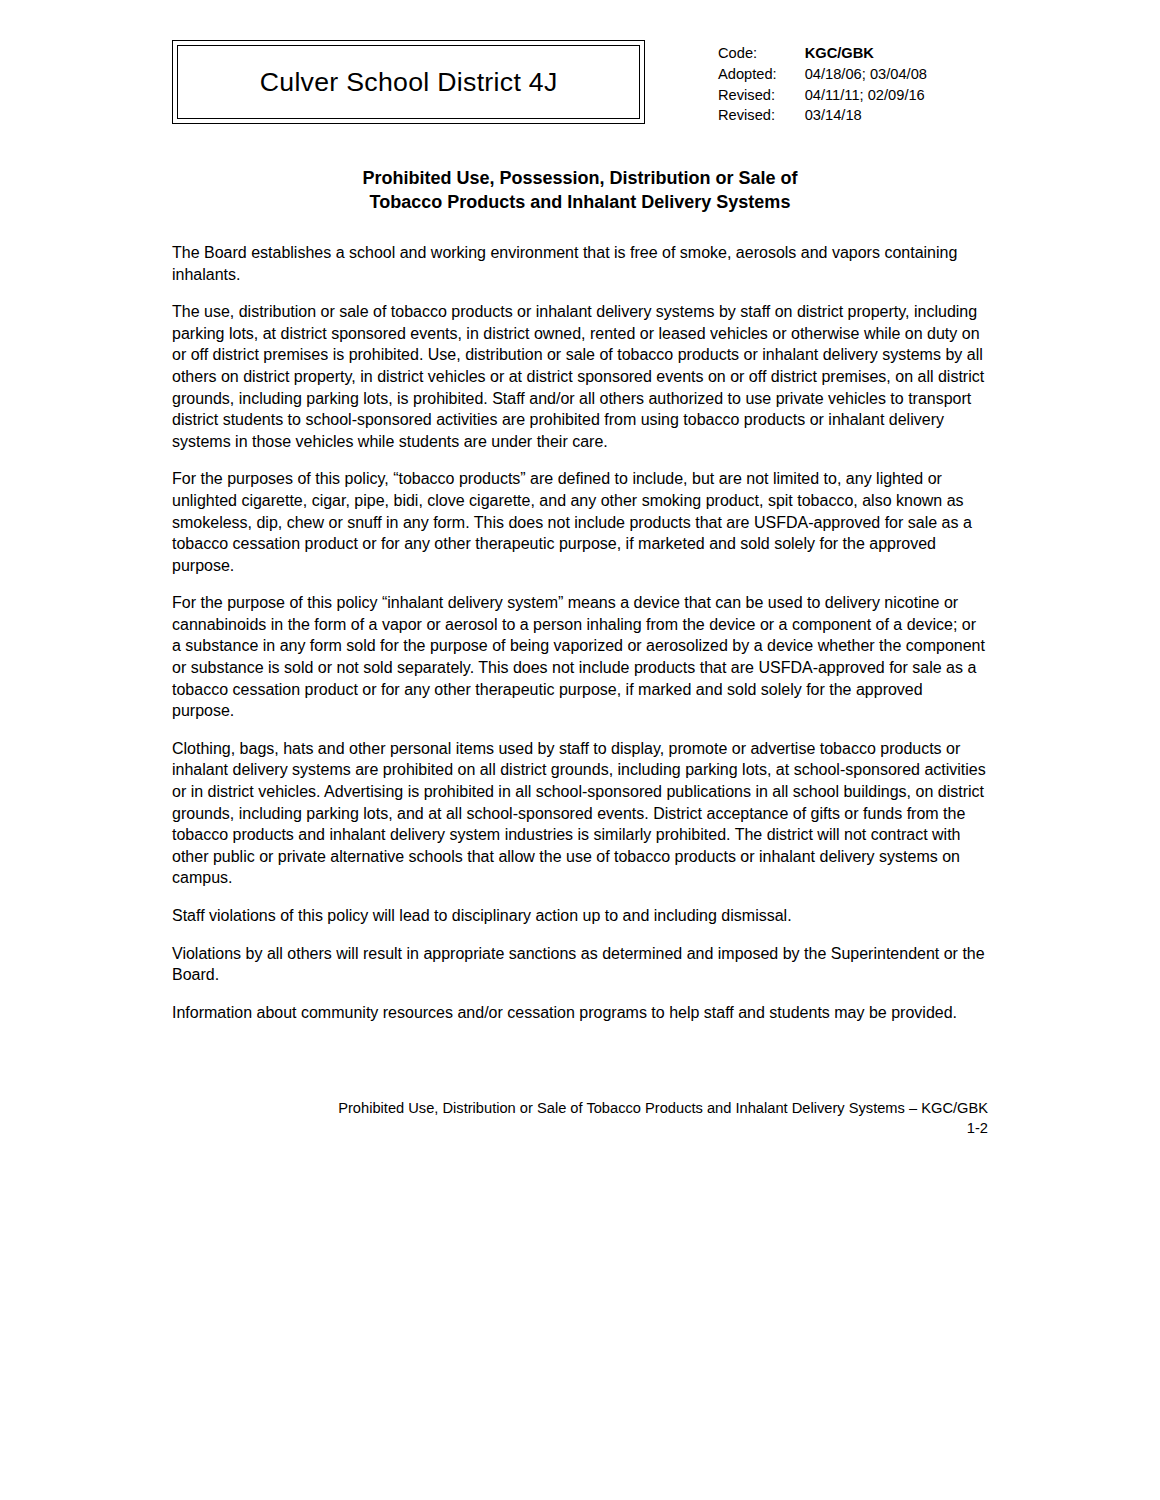Culver School District 4J
| Code: | KGC/GBK |
| Adopted: | 04/18/06; 03/04/08 |
| Revised: | 04/11/11; 02/09/16 |
| Revised: | 03/14/18 |
Prohibited Use, Possession, Distribution or Sale of
Tobacco Products and Inhalant Delivery Systems
The Board establishes a school and working environment that is free of smoke, aerosols and vapors containing inhalants.
The use, distribution or sale of tobacco products or inhalant delivery systems by staff on district property, including parking lots, at district sponsored events, in district owned, rented or leased vehicles or otherwise while on duty on or off district premises is prohibited. Use, distribution or sale of tobacco products or inhalant delivery systems by all others on district property, in district vehicles or at district sponsored events on or off district premises, on all district grounds, including parking lots, is prohibited. Staff and/or all others authorized to use private vehicles to transport district students to school-sponsored activities are prohibited from using tobacco products or inhalant delivery systems in those vehicles while students are under their care.
For the purposes of this policy, “tobacco products” are defined to include, but are not limited to, any lighted or unlighted cigarette, cigar, pipe, bidi, clove cigarette, and any other smoking product, spit tobacco, also known as smokeless, dip, chew or snuff in any form. This does not include products that are USFDA-approved for sale as a tobacco cessation product or for any other therapeutic purpose, if marketed and sold solely for the approved purpose.
For the purpose of this policy “inhalant delivery system” means a device that can be used to delivery nicotine or cannabinoids in the form of a vapor or aerosol to a person inhaling from the device or a component of a device; or a substance in any form sold for the purpose of being vaporized or aerosolized by a device whether the component or substance is sold or not sold separately. This does not include products that are USFDA-approved for sale as a tobacco cessation product or for any other therapeutic purpose, if marked and sold solely for the approved purpose.
Clothing, bags, hats and other personal items used by staff to display, promote or advertise tobacco products or inhalant delivery systems are prohibited on all district grounds, including parking lots, at school-sponsored activities or in district vehicles. Advertising is prohibited in all school-sponsored publications in all school buildings, on district grounds, including parking lots, and at all school-sponsored events. District acceptance of gifts or funds from the tobacco products and inhalant delivery system industries is similarly prohibited. The district will not contract with other public or private alternative schools that allow the use of tobacco products or inhalant delivery systems on campus.
Staff violations of this policy will lead to disciplinary action up to and including dismissal.
Violations by all others will result in appropriate sanctions as determined and imposed by the Superintendent or the Board.
Information about community resources and/or cessation programs to help staff and students may be provided.
Prohibited Use, Distribution or Sale of Tobacco Products and Inhalant Delivery Systems – KGC/GBK
1-2